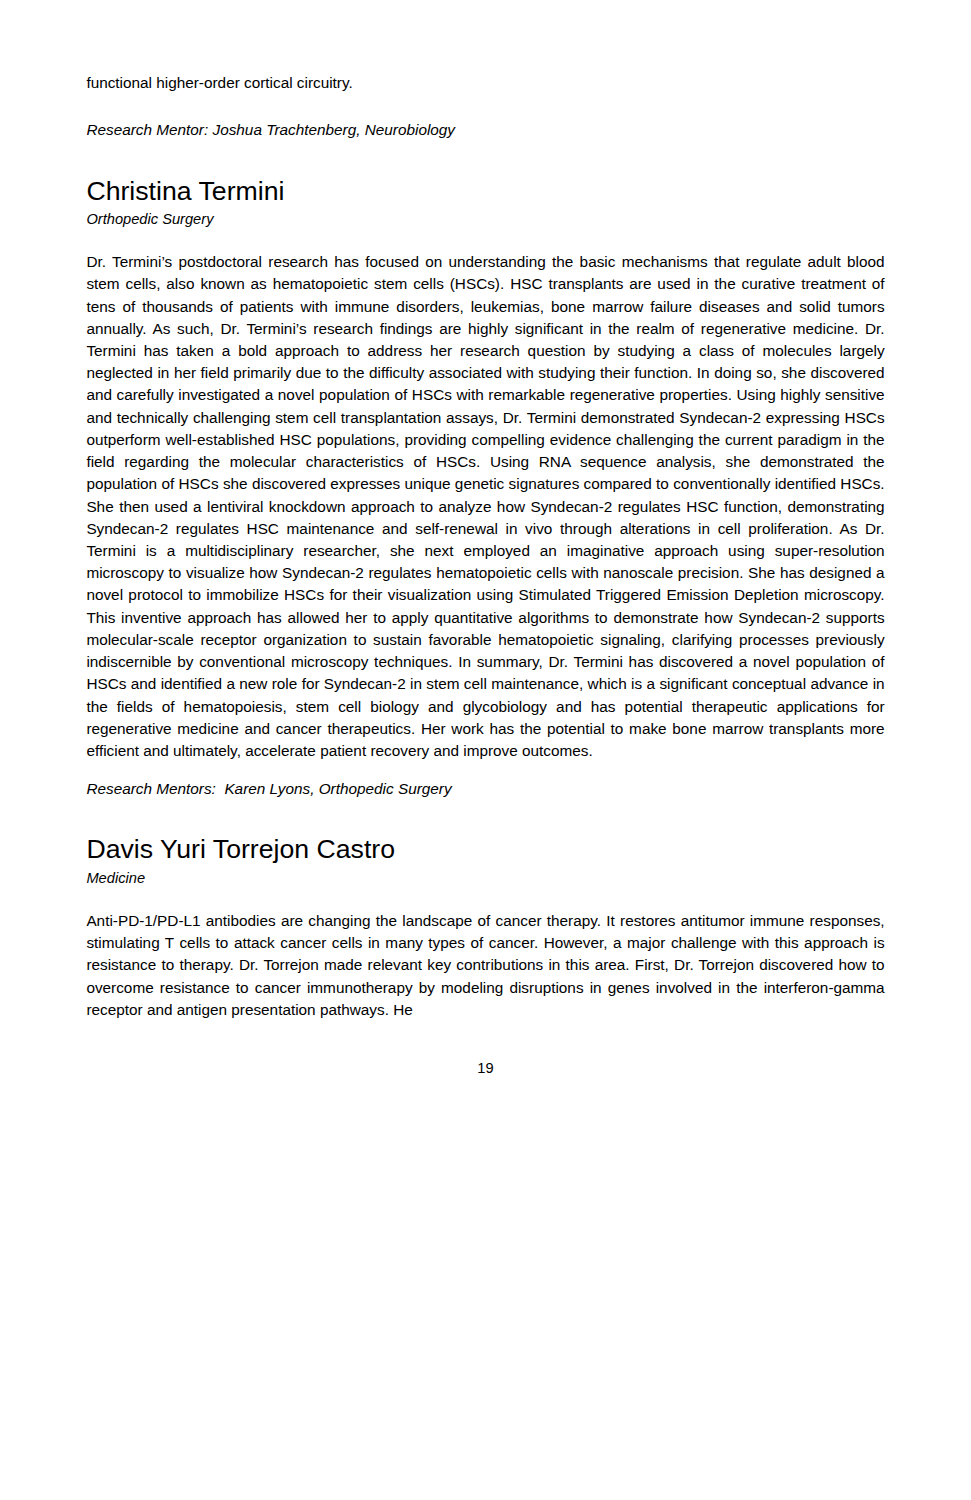functional higher-order cortical circuitry.
Research Mentor: Joshua Trachtenberg, Neurobiology
Christina Termini
Orthopedic Surgery
Dr. Termini’s postdoctoral research has focused on understanding the basic mechanisms that regulate adult blood stem cells, also known as hematopoietic stem cells (HSCs). HSC transplants are used in the curative treatment of tens of thousands of patients with immune disorders, leukemias, bone marrow failure diseases and solid tumors annually. As such, Dr. Termini’s research findings are highly significant in the realm of regenerative medicine. Dr. Termini has taken a bold approach to address her research question by studying a class of molecules largely neglected in her field primarily due to the difficulty associated with studying their function. In doing so, she discovered and carefully investigated a novel population of HSCs with remarkable regenerative properties. Using highly sensitive and technically challenging stem cell transplantation assays, Dr. Termini demonstrated Syndecan-2 expressing HSCs outperform well-established HSC populations, providing compelling evidence challenging the current paradigm in the field regarding the molecular characteristics of HSCs. Using RNA sequence analysis, she demonstrated the population of HSCs she discovered expresses unique genetic signatures compared to conventionally identified HSCs. She then used a lentiviral knockdown approach to analyze how Syndecan-2 regulates HSC function, demonstrating Syndecan-2 regulates HSC maintenance and self-renewal in vivo through alterations in cell proliferation. As Dr. Termini is a multidisciplinary researcher, she next employed an imaginative approach using super-resolution microscopy to visualize how Syndecan-2 regulates hematopoietic cells with nanoscale precision. She has designed a novel protocol to immobilize HSCs for their visualization using Stimulated Triggered Emission Depletion microscopy. This inventive approach has allowed her to apply quantitative algorithms to demonstrate how Syndecan-2 supports molecular-scale receptor organization to sustain favorable hematopoietic signaling, clarifying processes previously indiscernible by conventional microscopy techniques. In summary, Dr. Termini has discovered a novel population of HSCs and identified a new role for Syndecan-2 in stem cell maintenance, which is a significant conceptual advance in the fields of hematopoiesis, stem cell biology and glycobiology and has potential therapeutic applications for regenerative medicine and cancer therapeutics. Her work has the potential to make bone marrow transplants more efficient and ultimately, accelerate patient recovery and improve outcomes.
Research Mentors: Karen Lyons, Orthopedic Surgery
Davis Yuri Torrejon Castro
Medicine
Anti-PD-1/PD-L1 antibodies are changing the landscape of cancer therapy. It restores antitumor immune responses, stimulating T cells to attack cancer cells in many types of cancer. However, a major challenge with this approach is resistance to therapy. Dr. Torrejon made relevant key contributions in this area. First, Dr. Torrejon discovered how to overcome resistance to cancer immunotherapy by modeling disruptions in genes involved in the interferon-gamma receptor and antigen presentation pathways. He
19